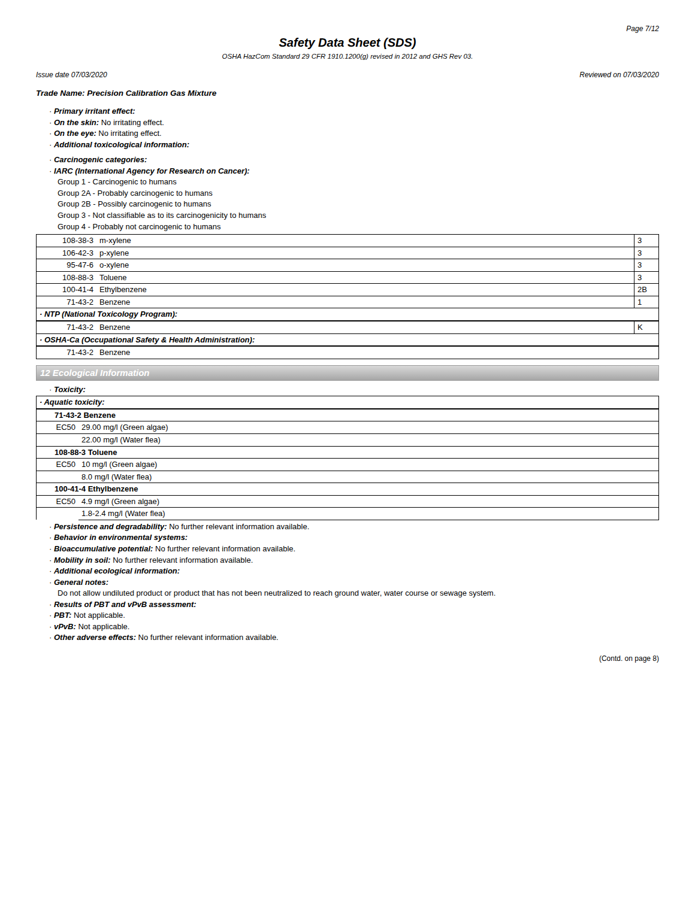Page 7/12
Safety Data Sheet (SDS)
OSHA HazCom Standard 29 CFR 1910.1200(g) revised in 2012 and GHS Rev 03.
Issue date 07/03/2020 Reviewed on 07/03/2020
Trade Name: Precision Calibration Gas Mixture
· Primary irritant effect:
· On the skin: No irritating effect.
· On the eye: No irritating effect.
· Additional toxicological information:
· Carcinogenic categories:
· IARC (International Agency for Research on Cancer):
Group 1 - Carcinogenic to humans
Group 2A - Probably carcinogenic to humans
Group 2B - Possibly carcinogenic to humans
Group 3 - Not classifiable as to its carcinogenicity to humans
Group 4 - Probably not carcinogenic to humans
| 108-38-3 | m-xylene | 3 |
| 106-42-3 | p-xylene | 3 |
| 95-47-6 | o-xylene | 3 |
| 108-88-3 | Toluene | 3 |
| 100-41-4 | Ethylbenzene | 2B |
| 71-43-2 | Benzene | 1 |
· NTP (National Toxicology Program):
| 71-43-2 | Benzene | K |
· OSHA-Ca (Occupational Safety & Health Administration):
| 71-43-2 | Benzene |
12 Ecological Information
· Toxicity:
· Aquatic toxicity:
| 71-43-2 Benzene |
| EC50 | 29.00 mg/l (Green algae) |
| | 22.00 mg/l (Water flea) |
| 108-88-3 Toluene |
| EC50 | 10 mg/l (Green algae) |
| | 8.0 mg/l (Water flea) |
| 100-41-4 Ethylbenzene |
| EC50 | 4.9 mg/l (Green algae) |
| | 1.8-2.4 mg/l (Water flea) |
· Persistence and degradability: No further relevant information available.
· Behavior in environmental systems:
· Bioaccumulative potential: No further relevant information available.
· Mobility in soil: No further relevant information available.
· Additional ecological information:
· General notes:
Do not allow undiluted product or product that has not been neutralized to reach ground water, water course or sewage system.
· Results of PBT and vPvB assessment:
· PBT: Not applicable.
· vPvB: Not applicable.
· Other adverse effects: No further relevant information available.
(Contd. on page 8)